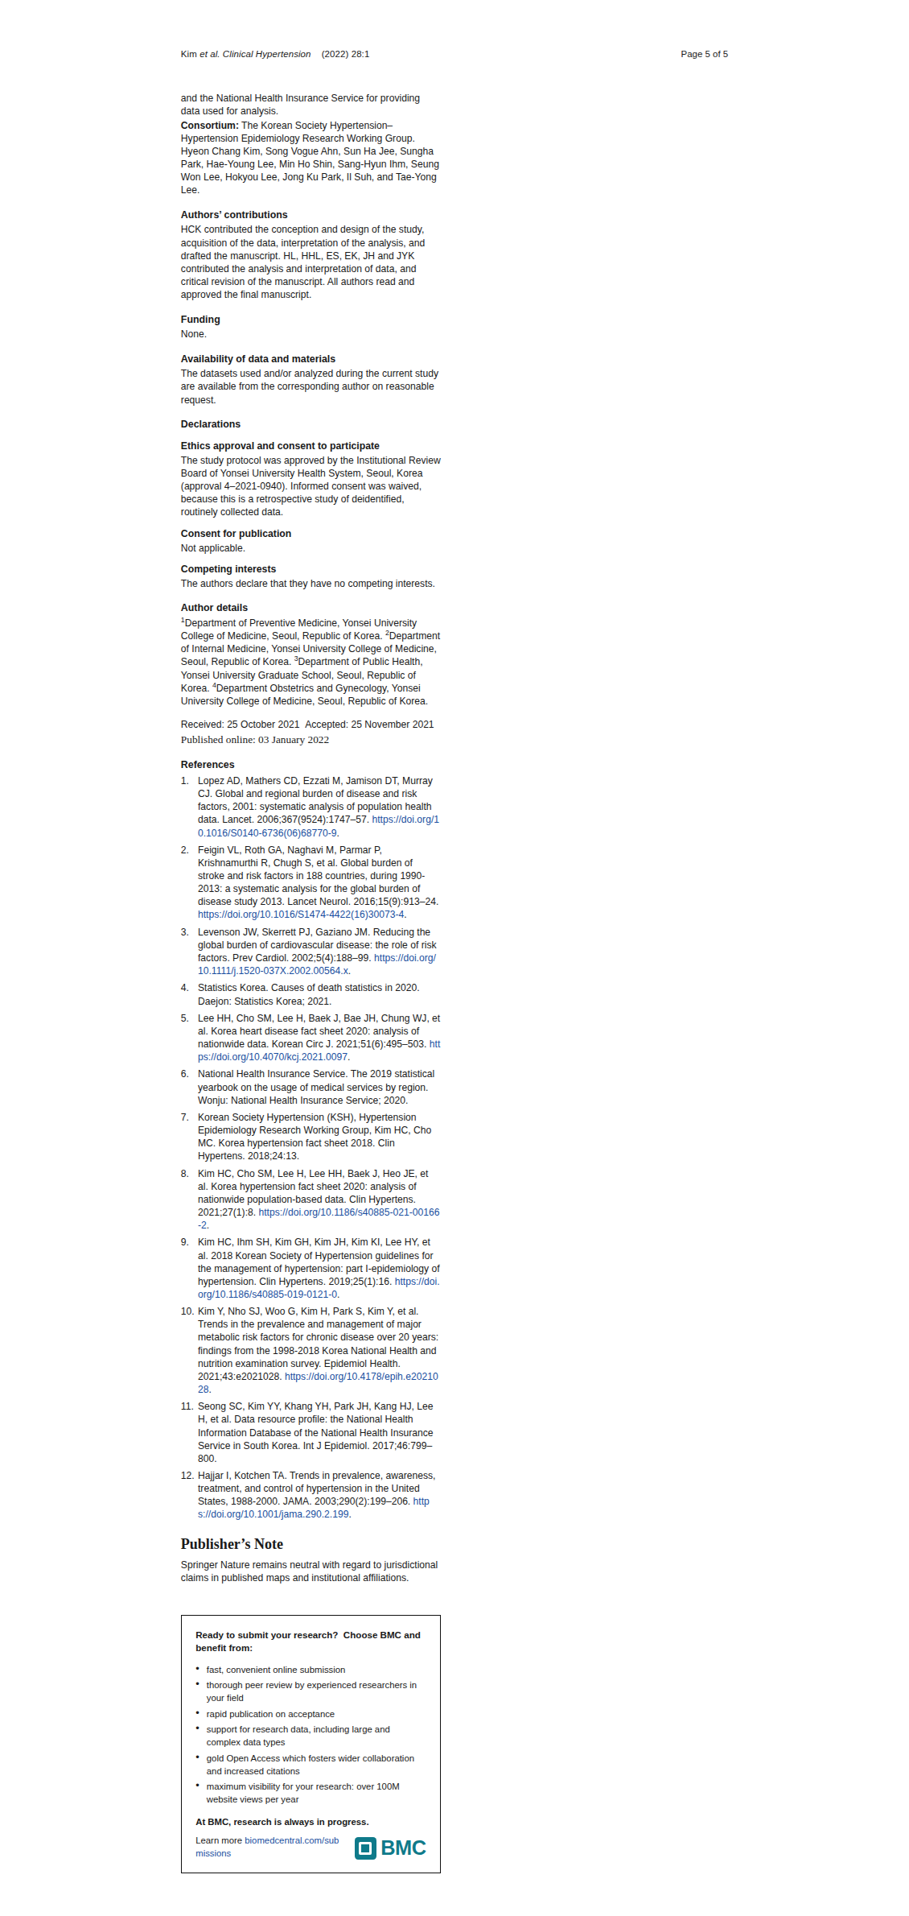Kim et al. Clinical Hypertension (2022) 28:1
Page 5 of 5
and the National Health Insurance Service for providing data used for analysis.
Consortium: The Korean Society Hypertension–Hypertension Epidemiology Research Working Group. Hyeon Chang Kim, Song Vogue Ahn, Sun Ha Jee, Sungha Park, Hae-Young Lee, Min Ho Shin, Sang-Hyun Ihm, Seung Won Lee, Hokyou Lee, Jong Ku Park, Il Suh, and Tae-Yong Lee.
Authors’ contributions
HCK contributed the conception and design of the study, acquisition of the data, interpretation of the analysis, and drafted the manuscript. HL, HHL, ES, EK, JH and JYK contributed the analysis and interpretation of data, and critical revision of the manuscript. All authors read and approved the final manuscript.
Funding
None.
Availability of data and materials
The datasets used and/or analyzed during the current study are available from the corresponding author on reasonable request.
Declarations
Ethics approval and consent to participate
The study protocol was approved by the Institutional Review Board of Yonsei University Health System, Seoul, Korea (approval 4–2021-0940). Informed consent was waived, because this is a retrospective study of deidentified, routinely collected data.
Consent for publication
Not applicable.
Competing interests
The authors declare that they have no competing interests.
Author details
1Department of Preventive Medicine, Yonsei University College of Medicine, Seoul, Republic of Korea. 2Department of Internal Medicine, Yonsei University College of Medicine, Seoul, Republic of Korea. 3Department of Public Health, Yonsei University Graduate School, Seoul, Republic of Korea. 4Department Obstetrics and Gynecology, Yonsei University College of Medicine, Seoul, Republic of Korea.
Received: 25 October 2021 Accepted: 25 November 2021
Published online: 03 January 2022
References
Lopez AD, Mathers CD, Ezzati M, Jamison DT, Murray CJ. Global and regional burden of disease and risk factors, 2001: systematic analysis of population health data. Lancet. 2006;367(9524):1747–57. https://doi.org/10.1016/S0140-6736(06)68770-9.
Feigin VL, Roth GA, Naghavi M, Parmar P, Krishnamurthi R, Chugh S, et al. Global burden of stroke and risk factors in 188 countries, during 1990-2013: a systematic analysis for the global burden of disease study 2013. Lancet Neurol. 2016;15(9):913–24. https://doi.org/10.1016/S1474-4422(16)30073-4.
Levenson JW, Skerrett PJ, Gaziano JM. Reducing the global burden of cardiovascular disease: the role of risk factors. Prev Cardiol. 2002;5(4):188–99. https://doi.org/10.1111/j.1520-037X.2002.00564.x.
Statistics Korea. Causes of death statistics in 2020. Daejon: Statistics Korea; 2021.
Lee HH, Cho SM, Lee H, Baek J, Bae JH, Chung WJ, et al. Korea heart disease fact sheet 2020: analysis of nationwide data. Korean Circ J. 2021;51(6):495–503. https://doi.org/10.4070/kcj.2021.0097.
National Health Insurance Service. The 2019 statistical yearbook on the usage of medical services by region. Wonju: National Health Insurance Service; 2020.
Korean Society Hypertension (KSH), Hypertension Epidemiology Research Working Group, Kim HC, Cho MC. Korea hypertension fact sheet 2018. Clin Hypertens. 2018;24:13.
Kim HC, Cho SM, Lee H, Lee HH, Baek J, Heo JE, et al. Korea hypertension fact sheet 2020: analysis of nationwide population-based data. Clin Hypertens. 2021;27(1):8. https://doi.org/10.1186/s40885-021-00166-2.
Kim HC, Ihm SH, Kim GH, Kim JH, Kim KI, Lee HY, et al. 2018 Korean Society of Hypertension guidelines for the management of hypertension: part I-epidemiology of hypertension. Clin Hypertens. 2019;25(1):16. https://doi.org/10.1186/s40885-019-0121-0.
Kim Y, Nho SJ, Woo G, Kim H, Park S, Kim Y, et al. Trends in the prevalence and management of major metabolic risk factors for chronic disease over 20 years: findings from the 1998-2018 Korea National Health and nutrition examination survey. Epidemiol Health. 2021;43:e2021028. https://doi.org/10.4178/epih.e2021028.
Seong SC, Kim YY, Khang YH, Park JH, Kang HJ, Lee H, et al. Data resource profile: the National Health Information Database of the National Health Insurance Service in South Korea. Int J Epidemiol. 2017;46:799–800.
Hajjar I, Kotchen TA. Trends in prevalence, awareness, treatment, and control of hypertension in the United States, 1988-2000. JAMA. 2003;290(2):199–206. https://doi.org/10.1001/jama.290.2.199.
Publisher’s Note
Springer Nature remains neutral with regard to jurisdictional claims in published maps and institutional affiliations.
Ready to submit your research? Choose BMC and benefit from:
fast, convenient online submission
thorough peer review by experienced researchers in your field
rapid publication on acceptance
support for research data, including large and complex data types
gold Open Access which fosters wider collaboration and increased citations
maximum visibility for your research: over 100M website views per year
At BMC, research is always in progress.
Learn more biomedcentral.com/submissions
BMC